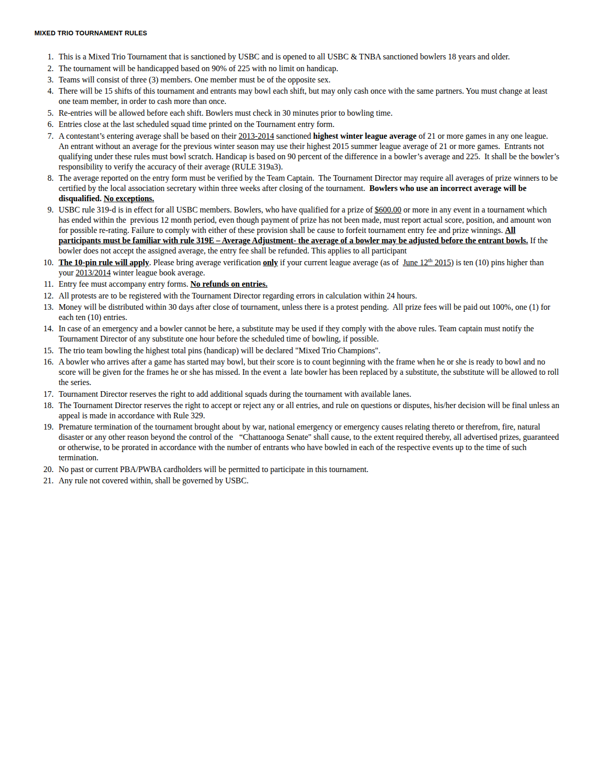MIXED TRIO TOURNAMENT RULES
This is a Mixed Trio Tournament that is sanctioned by USBC and is opened to all USBC & TNBA sanctioned bowlers 18 years and older.
The tournament will be handicapped based on 90% of 225 with no limit on handicap.
Teams will consist of three (3) members. One member must be of the opposite sex.
There will be 15 shifts of this tournament and entrants may bowl each shift, but may only cash once with the same partners. You must change at least one team member, in order to cash more than once.
Re-entries will be allowed before each shift. Bowlers must check in 30 minutes prior to bowling time.
Entries close at the last scheduled squad time printed on the Tournament entry form.
A contestant’s entering average shall be based on their 2013-2014 sanctioned highest winter league average of 21 or more games in any one league. An entrant without an average for the previous winter season may use their highest 2015 summer league average of 21 or more games. Entrants not qualifying under these rules must bowl scratch. Handicap is based on 90 percent of the difference in a bowler’s average and 225. It shall be the bowler’s responsibility to verify the accuracy of their average (RULE 319a3).
The average reported on the entry form must be verified by the Team Captain. The Tournament Director may require all averages of prize winners to be certified by the local association secretary within three weeks after closing of the tournament. Bowlers who use an incorrect average will be disqualified. No exceptions.
USBC rule 319-d is in effect for all USBC members. Bowlers, who have qualified for a prize of $600.00 or more in any event in a tournament which has ended within the previous 12 month period, even though payment of prize has not been made, must report actual score, position, and amount won for possible re-rating. Failure to comply with either of these provision shall be cause to forfeit tournament entry fee and prize winnings. All participants must be familiar with rule 319E – Average Adjustment- the average of a bowler may be adjusted before the entrant bowls. If the bowler does not accept the assigned average, the entry fee shall be refunded. This applies to all participant
The 10-pin rule will apply. Please bring average verification only if your current league average (as of June 12th 2015) is ten (10) pins higher than your 2013/2014 winter league book average.
Entry fee must accompany entry forms. No refunds on entries.
All protests are to be registered with the Tournament Director regarding errors in calculation within 24 hours.
Money will be distributed within 30 days after close of tournament, unless there is a protest pending. All prize fees will be paid out 100%, one (1) for each ten (10) entries.
In case of an emergency and a bowler cannot be here, a substitute may be used if they comply with the above rules. Team captain must notify the Tournament Director of any substitute one hour before the scheduled time of bowling, if possible.
The trio team bowling the highest total pins (handicap) will be declared "Mixed Trio Champions".
A bowler who arrives after a game has started may bowl, but their score is to count beginning with the frame when he or she is ready to bowl and no score will be given for the frames he or she has missed. In the event a late bowler has been replaced by a substitute, the substitute will be allowed to roll the series.
Tournament Director reserves the right to add additional squads during the tournament with available lanes.
The Tournament Director reserves the right to accept or reject any or all entries, and rule on questions or disputes, his/her decision will be final unless an appeal is made in accordance with Rule 329.
Premature termination of the tournament brought about by war, national emergency or emergency causes relating thereto or therefrom, fire, natural disaster or any other reason beyond the control of the “Chattanooga Senate" shall cause, to the extent required thereby, all advertised prizes, guaranteed or otherwise, to be prorated in accordance with the number of entrants who have bowled in each of the respective events up to the time of such termination.
No past or current PBA/PWBA cardholders will be permitted to participate in this tournament.
Any rule not covered within, shall be governed by USBC.